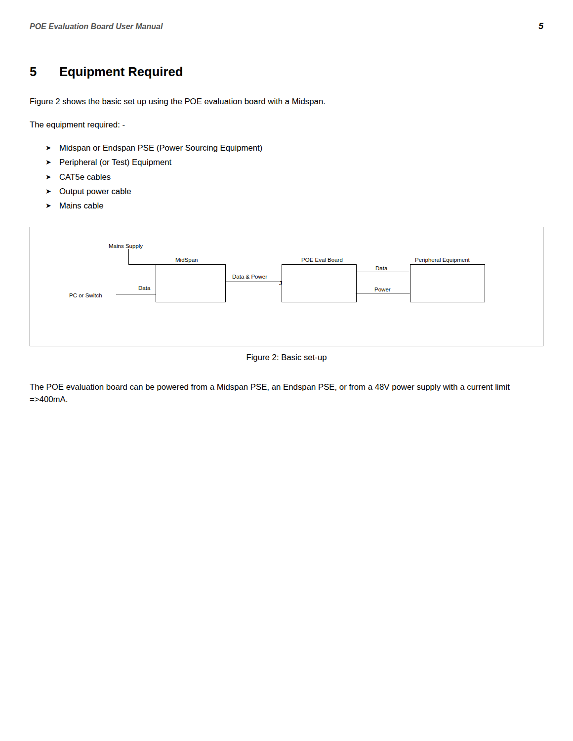POE Evaluation Board User Manual 5
5 Equipment Required
Figure 2 shows the basic set up using the POE evaluation board with a Midspan.
The equipment required: -
Midspan or Endspan PSE (Power Sourcing Equipment)
Peripheral (or Test) Equipment
CAT5e cables
Output power cable
Mains cable
Mains Supply MidSpan POE Eval Board Peripheral Equipment PC or Switch Data Data & Power J1 J2 J3 - J4 or J5 Data Power
Figure 2: Basic set-up
The POE evaluation board can be powered from a Midspan PSE, an Endspan PSE, or from a 48V power supply with a current limit =>400mA.